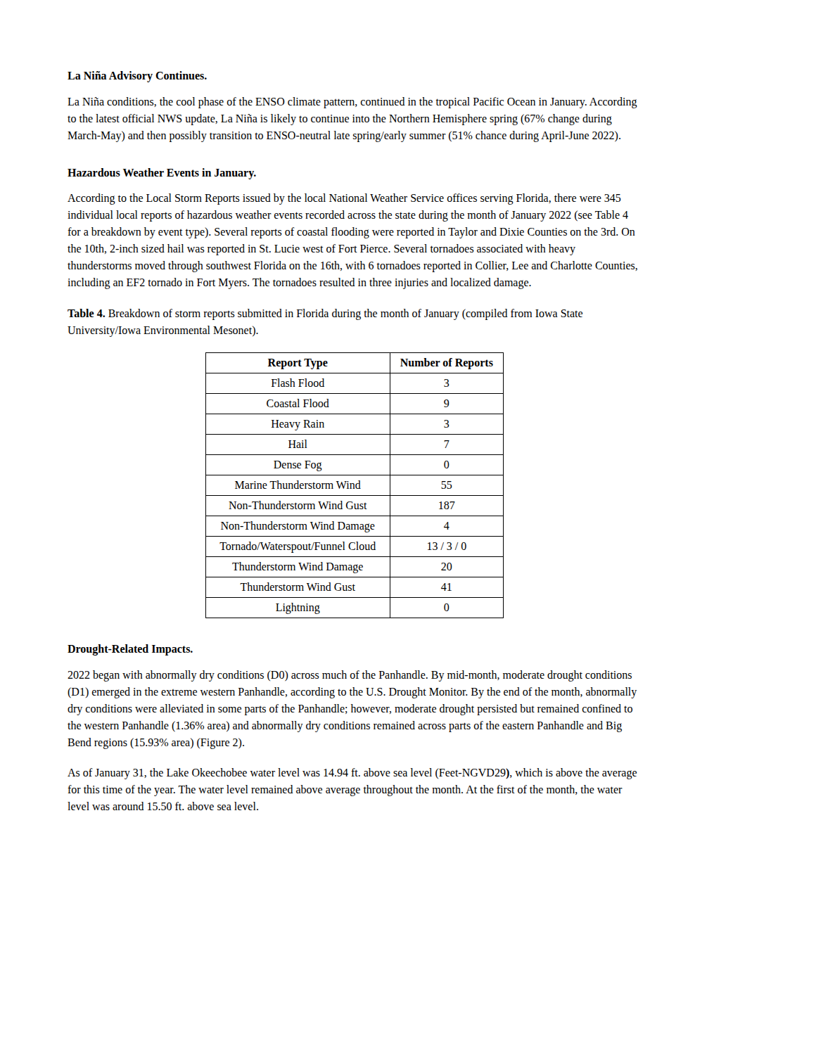La Niña Advisory Continues.
La Niña conditions, the cool phase of the ENSO climate pattern, continued in the tropical Pacific Ocean in January. According to the latest official NWS update, La Niña is likely to continue into the Northern Hemisphere spring (67% change during March-May) and then possibly transition to ENSO-neutral late spring/early summer (51% chance during April-June 2022).
Hazardous Weather Events in January.
According to the Local Storm Reports issued by the local National Weather Service offices serving Florida, there were 345 individual local reports of hazardous weather events recorded across the state during the month of January 2022 (see Table 4 for a breakdown by event type). Several reports of coastal flooding were reported in Taylor and Dixie Counties on the 3rd. On the 10th, 2-inch sized hail was reported in St. Lucie west of Fort Pierce. Several tornadoes associated with heavy thunderstorms moved through southwest Florida on the 16th, with 6 tornadoes reported in Collier, Lee and Charlotte Counties, including an EF2 tornado in Fort Myers. The tornadoes resulted in three injuries and localized damage.
Table 4. Breakdown of storm reports submitted in Florida during the month of January (compiled from Iowa State University/Iowa Environmental Mesonet).
| Report Type | Number of Reports |
| --- | --- |
| Flash Flood | 3 |
| Coastal Flood | 9 |
| Heavy Rain | 3 |
| Hail | 7 |
| Dense Fog | 0 |
| Marine Thunderstorm Wind | 55 |
| Non-Thunderstorm Wind Gust | 187 |
| Non-Thunderstorm Wind Damage | 4 |
| Tornado/Waterspout/Funnel Cloud | 13 / 3 / 0 |
| Thunderstorm Wind Damage | 20 |
| Thunderstorm Wind Gust | 41 |
| Lightning | 0 |
Drought-Related Impacts.
2022 began with abnormally dry conditions (D0) across much of the Panhandle. By mid-month, moderate drought conditions (D1) emerged in the extreme western Panhandle, according to the U.S. Drought Monitor. By the end of the month, abnormally dry conditions were alleviated in some parts of the Panhandle; however, moderate drought persisted but remained confined to the western Panhandle (1.36% area) and abnormally dry conditions remained across parts of the eastern Panhandle and Big Bend regions (15.93% area) (Figure 2).
As of January 31, the Lake Okeechobee water level was 14.94 ft. above sea level (Feet-NGVD29), which is above the average for this time of the year. The water level remained above average throughout the month. At the first of the month, the water level was around 15.50 ft. above sea level.